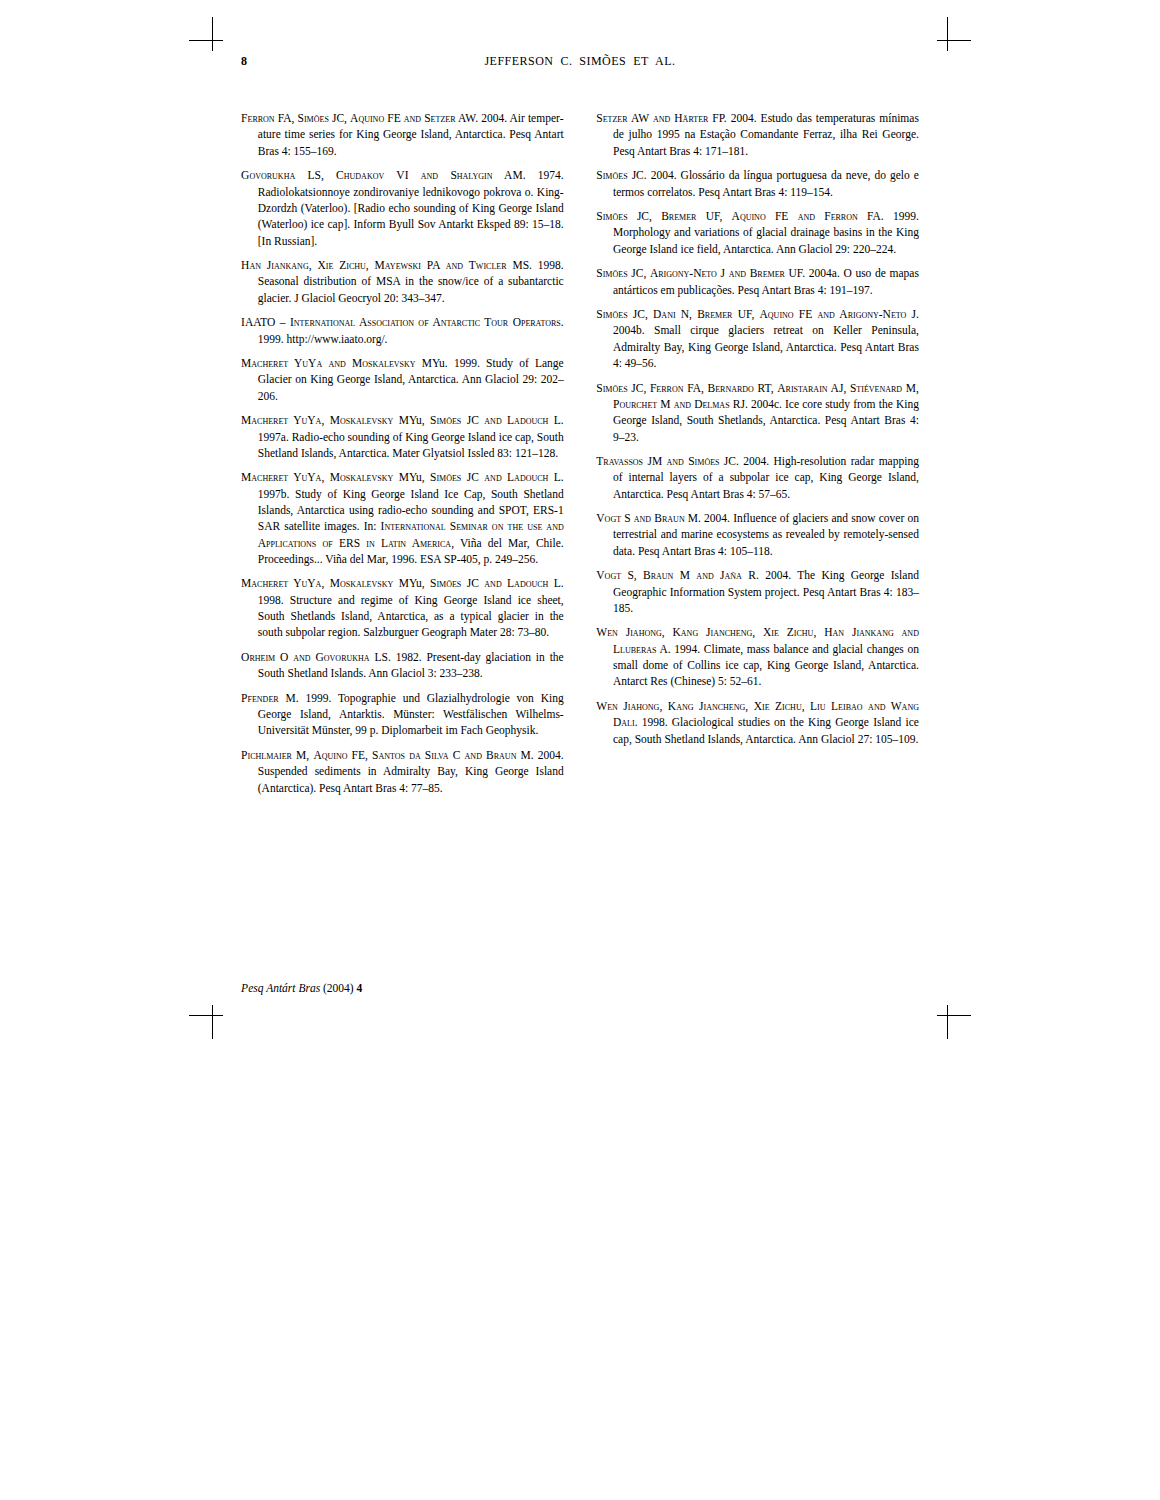8
JEFFERSON C. SIMÕES ET AL.
Ferron FA, Simões JC, Aquino FE and Setzer AW. 2004. Air temperature time series for King George Island, Antarctica. Pesq Antart Bras 4: 155–169.
Govorukha LS, Chudakov VI and Shalygin AM. 1974. Radiolokatsionnoye zondirovaniye lednikovogo pokrova o. King-Dzordzh (Vaterloo). [Radio echo sounding of King George Island (Waterloo) ice cap]. Inform Byull Sov Antarkt Eksped 89: 15–18. [In Russian].
Han Jiankang, Xie Zichu, Mayewski PA and Twicler MS. 1998. Seasonal distribution of MSA in the snow/ice of a subantarctic glacier. J Glaciol Geocryol 20: 343–347.
IAATO – International Association of Antarctic Tour Operators. 1999. http://www.iaato.org/.
Macheret YuYa and Moskalevsky MYu. 1999. Study of Lange Glacier on King George Island, Antarctica. Ann Glaciol 29: 202–206.
Macheret YuYa, Moskalevsky MYu, Simões JC and Ladouch L. 1997a. Radio-echo sounding of King George Island ice cap, South Shetland Islands, Antarctica. Mater Glyatsiol Issled 83: 121–128.
Macheret YuYa, Moskalevsky MYu, Simões JC and Ladouch L. 1997b. Study of King George Island Ice Cap, South Shetland Islands, Antarctica using radio-echo sounding and SPOT, ERS-1 SAR satellite images. In: International Seminar on the use and Applications of ERS in Latin America, Viña del Mar, Chile. Proceedings... Viña del Mar, 1996. ESA SP-405, p. 249–256.
Macheret YuYa, Moskalevsky MYu, Simões JC and Ladouch L. 1998. Structure and regime of King George Island ice sheet, South Shetlands Island, Antarctica, as a typical glacier in the south subpolar region. Salzburguer Geograph Mater 28: 73–80.
Orheim O and Govorukha LS. 1982. Present-day glaciation in the South Shetland Islands. Ann Glaciol 3: 233–238.
Pfender M. 1999. Topographie und Glazialhydrologie von King George Island, Antarktis. Münster: Westfälischen Wilhelms-Universität Münster, 99 p. Diplomarbeit im Fach Geophysik.
Pichlmaier M, Aquino FE, Santos da Silva C and Braun M. 2004. Suspended sediments in Admiralty Bay, King George Island (Antarctica). Pesq Antart Bras 4: 77–85.
Setzer AW and Härter FP. 2004. Estudo das temperaturas mínimas de julho 1995 na Estação Comandante Ferraz, ilha Rei George. Pesq Antart Bras 4: 171–181.
Simões JC. 2004. Glossário da língua portuguesa da neve, do gelo e termos correlatos. Pesq Antart Bras 4: 119–154.
Simões JC, Bremer UF, Aquino FE and Ferron FA. 1999. Morphology and variations of glacial drainage basins in the King George Island ice field, Antarctica. Ann Glaciol 29: 220–224.
Simões JC, Arigony-Neto J and Bremer UF. 2004a. O uso de mapas antárticos em publicações. Pesq Antart Bras 4: 191–197.
Simões JC, Dani N, Bremer UF, Aquino FE and Arigony-Neto J. 2004b. Small cirque glaciers retreat on Keller Peninsula, Admiralty Bay, King George Island, Antarctica. Pesq Antart Bras 4: 49–56.
Simões JC, Ferron FA, Bernardo RT, Aristarain AJ, Stiévenard M, Pourchet M and Delmas RJ. 2004c. Ice core study from the King George Island, South Shetlands, Antarctica. Pesq Antart Bras 4: 9–23.
Travassos JM and Simões JC. 2004. High-resolution radar mapping of internal layers of a subpolar ice cap, King George Island, Antarctica. Pesq Antart Bras 4: 57–65.
Vogt S and Braun M. 2004. Influence of glaciers and snow cover on terrestrial and marine ecosystems as revealed by remotely-sensed data. Pesq Antart Bras 4: 105–118.
Vogt S, Braun M and Jaña R. 2004. The King George Island Geographic Information System project. Pesq Antart Bras 4: 183–185.
Wen Jiahong, Kang Jiancheng, Xie Zichu, Han Jiankang and Lluberas A. 1994. Climate, mass balance and glacial changes on small dome of Collins ice cap, King George Island, Antarctica. Antarct Res (Chinese) 5: 52–61.
Wen Jiahong, Kang Jiancheng, Xie Zichu, Liu Leibao and Wang Dali. 1998. Glaciological studies on the King George Island ice cap, South Shetland Islands, Antarctica. Ann Glaciol 27: 105–109.
Pesq Antárt Bras (2004) 4